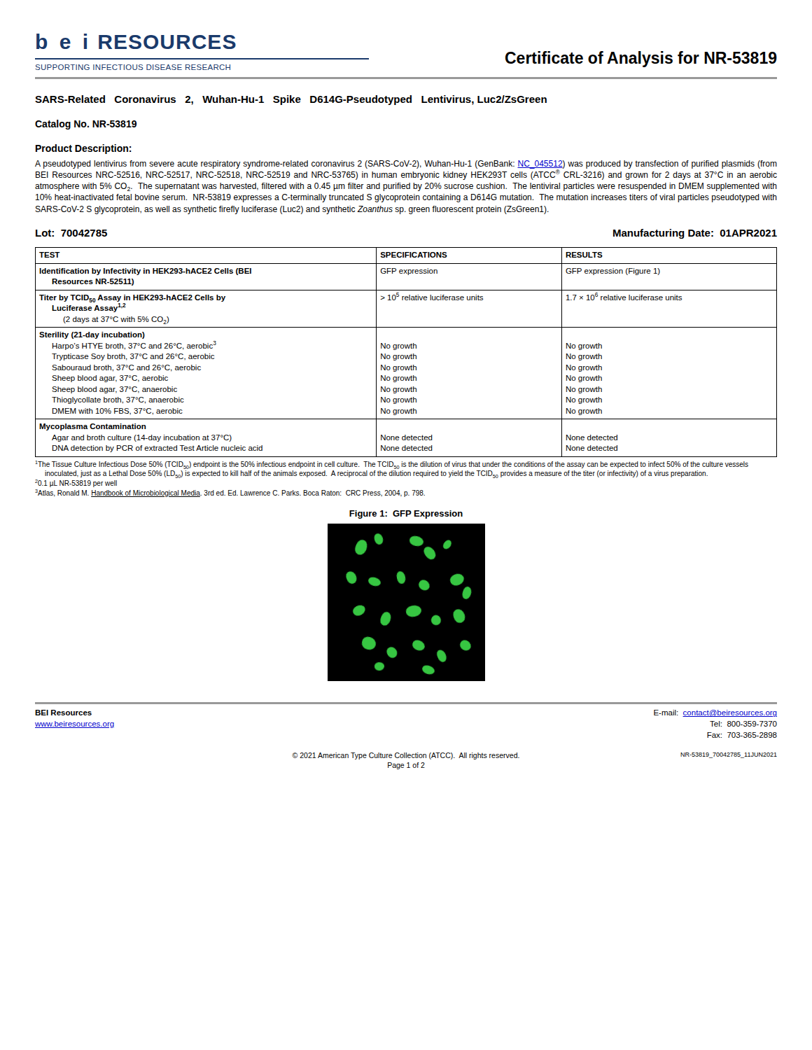b e i RESOURCES
SUPPORTING INFECTIOUS DISEASE RESEARCH
Certificate of Analysis for NR-53819
SARS-Related Coronavirus 2, Wuhan-Hu-1 Spike D614G-Pseudotyped Lentivirus, Luc2/ZsGreen
Catalog No. NR-53819
Product Description:
A pseudotyped lentivirus from severe acute respiratory syndrome-related coronavirus 2 (SARS-CoV-2), Wuhan-Hu-1 (GenBank: NC_045512) was produced by transfection of purified plasmids (from BEI Resources NRC-52516, NRC-52517, NRC-52518, NRC-52519 and NRC-53765) in human embryonic kidney HEK293T cells (ATCC® CRL-3216) and grown for 2 days at 37°C in an aerobic atmosphere with 5% CO2. The supernatant was harvested, filtered with a 0.45 µm filter and purified by 20% sucrose cushion. The lentiviral particles were resuspended in DMEM supplemented with 10% heat-inactivated fetal bovine serum. NR-53819 expresses a C-terminally truncated S glycoprotein containing a D614G mutation. The mutation increases titers of viral particles pseudotyped with SARS-CoV-2 S glycoprotein, as well as synthetic firefly luciferase (Luc2) and synthetic Zoanthus sp. green fluorescent protein (ZsGreen1).
Lot: 70042785 Manufacturing Date: 01APR2021
| TEST | SPECIFICATIONS | RESULTS |
| --- | --- | --- |
| Identification by Infectivity in HEK293-hACE2 Cells (BEI Resources NR-52511) | GFP expression | GFP expression (Figure 1) |
| Titer by TCID 50 Assay in HEK293-hACE2 Cells by Luciferase Assay 1,2 (2 days at 37°C with 5% CO 2 ) | > 10 5 relative luciferase units | 1.7 × 10 6 relative luciferase units |
| Sterility (21-day incubation) Harpo’s HTYE broth, 37°C and 26°C, aerobic 3 Trypticase Soy broth, 37°C and 26°C, aerobic Sabouraud broth, 37°C and 26°C, aerobic Sheep blood agar, 37°C, aerobic Sheep blood agar, 37°C, anaerobic Thioglycollate broth, 37°C, anaerobic DMEM with 10% FBS, 37°C, aerobic | No growth No growth No growth No growth No growth No growth No growth | No growth No growth No growth No growth No growth No growth No growth |
| Mycoplasma Contamination Agar and broth culture (14-day incubation at 37°C) DNA detection by PCR of extracted Test Article nucleic acid | None detected None detected | None detected None detected |
1The Tissue Culture Infectious Dose 50% (TCID50) endpoint is the 50% infectious endpoint in cell culture. The TCID50 is the dilution of virus that under the conditions of the assay can be expected to infect 50% of the culture vessels inoculated, just as a Lethal Dose 50% (LD50) is expected to kill half of the animals exposed. A reciprocal of the dilution required to yield the TCID50 provides a measure of the titer (or infectivity) of a virus preparation.
20.1 µL NR-53819 per well
3Atlas, Ronald M. Handbook of Microbiological Media. 3rd ed. Ed. Lawrence C. Parks. Boca Raton: CRC Press, 2004, p. 798.
Figure 1: GFP Expression
BEI Resources
www.beiresources.org
E-mail: contact@beiresources.org
Tel: 800-359-7370
Fax: 703-365-2898
NR-53819_70042785_11JUN2021 © 2021 American Type Culture Collection (ATCC). All rights reserved.
Page 1 of 2